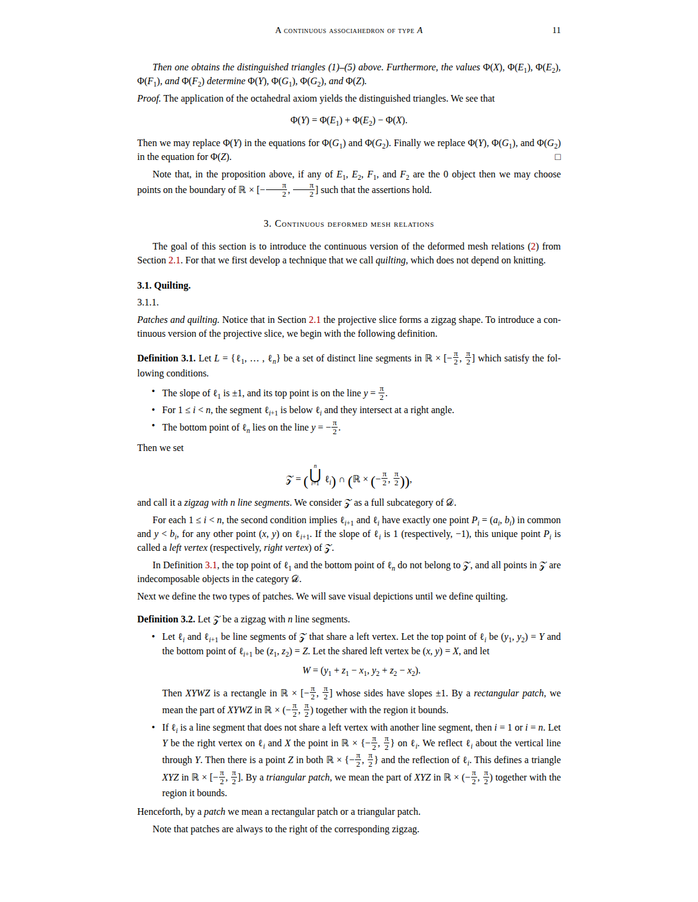A continuous associahedron of type A 11
Then one obtains the distinguished triangles (1)–(5) above. Furthermore, the values Φ(X), Φ(E1), Φ(E2), Φ(F1), and Φ(F2) determine Φ(Y), Φ(G1), Φ(G2), and Φ(Z).
Proof. The application of the octahedral axiom yields the distinguished triangles. We see that
Φ(Y) = Φ(E1) + Φ(E2) − Φ(X).
Then we may replace Φ(Y) in the equations for Φ(G1) and Φ(G2). Finally we replace Φ(Y), Φ(G1), and Φ(G2) in the equation for Φ(Z). □
Note that, in the proposition above, if any of E1, E2, F1, and F2 are the 0 object then we may choose points on the boundary of ℝ × [−π 2, π 2] such that the assertions hold.
3. Continuous deformed mesh relations
The goal of this section is to introduce the continuous version of the deformed mesh relations (2) from Section 2.1. For that we first develop a technique that we call quilting, which does not depend on knitting.
3.1. Quilting.
3.1.1.
Patches and quilting.
Notice that in Section 2.1 the projective slice forms a zigzag shape. To introduce a continuous version of the projective slice, we begin with the following definition.
Definition 3.1. Let L = {ℓ1, … , ℓn} be a set of distinct line segments in ℝ × [−π 2, π 2] which satisfy the following conditions.
The slope of ℓ1 is ±1, and its top point is on the line y = π 2.
For 1 ≤ i < n, the segment ℓi+1 is below ℓi and they intersect at a right angle.
The bottom point of ℓn lies on the line y = −π 2.
Then we set
𝒵 = (n⋃i=1 ℓi) ∩ (ℝ × (−π 2, π 2)),
and call it a zigzag with n line segments. We consider 𝒵 as a full subcategory of 𝒟.
For each 1 ≤ i < n, the second condition implies ℓi+1 and ℓi have exactly one point Pi = (ai, bi) in common and y < bi, for any other point (x, y) on ℓi+1. If the slope of ℓi is 1 (respectively, −1), this unique point Pi is called a left vertex (respectively, right vertex) of 𝒵.
In Definition 3.1, the top point of ℓ1 and the bottom point of ℓn do not belong to 𝒵, and all points in 𝒵 are indecomposable objects in the category 𝒟.
Next we define the two types of patches. We will save visual depictions until we define quilting.
Definition 3.2. Let 𝒵 be a zigzag with n line segments.
Let ℓi and ℓi+1 be line segments of 𝒵 that share a left vertex. Let the top point of ℓi be (y1, y2) = Y and the bottom point of ℓi+1 be (z1, z2) = Z. Let the shared left vertex be (x, y) = X, and let
W = (y1 + z1 − x1, y2 + z2 − x2).
Then XYWZ is a rectangle in ℝ × [−π 2, π 2] whose sides have slopes ±1. By a rectangular patch, we mean the part of XYWZ in ℝ × (−π 2, π 2) together with the region it bounds.
If ℓi is a line segment that does not share a left vertex with another line segment, then i = 1 or i = n. Let Y be the right vertex on ℓi and X the point in ℝ × {−π 2, π 2} on ℓi. We reflect ℓi about the vertical line through Y. Then there is a point Z in both ℝ × {−π 2, π 2} and the reflection of ℓi. This defines a triangle XYZ in ℝ × [−π 2, π 2]. By a triangular patch, we mean the part of XYZ in ℝ × (−π 2, π 2) together with the region it bounds.
Henceforth, by a patch we mean a rectangular patch or a triangular patch.
Note that patches are always to the right of the corresponding zigzag.